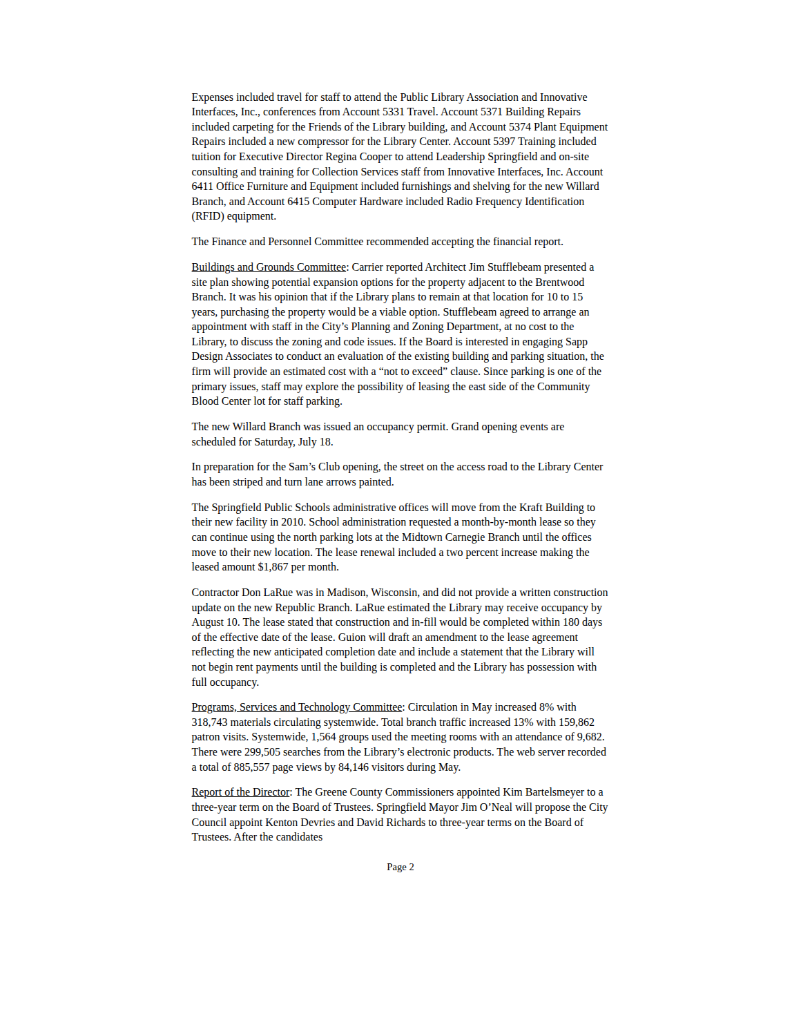Expenses included travel for staff to attend the Public Library Association and Innovative Interfaces, Inc., conferences from Account 5331 Travel. Account 5371 Building Repairs included carpeting for the Friends of the Library building, and Account 5374 Plant Equipment Repairs included a new compressor for the Library Center. Account 5397 Training included tuition for Executive Director Regina Cooper to attend Leadership Springfield and on-site consulting and training for Collection Services staff from Innovative Interfaces, Inc. Account 6411 Office Furniture and Equipment included furnishings and shelving for the new Willard Branch, and Account 6415 Computer Hardware included Radio Frequency Identification (RFID) equipment.
The Finance and Personnel Committee recommended accepting the financial report.
Buildings and Grounds Committee: Carrier reported Architect Jim Stufflebeam presented a site plan showing potential expansion options for the property adjacent to the Brentwood Branch. It was his opinion that if the Library plans to remain at that location for 10 to 15 years, purchasing the property would be a viable option. Stufflebeam agreed to arrange an appointment with staff in the City’s Planning and Zoning Department, at no cost to the Library, to discuss the zoning and code issues. If the Board is interested in engaging Sapp Design Associates to conduct an evaluation of the existing building and parking situation, the firm will provide an estimated cost with a “not to exceed” clause. Since parking is one of the primary issues, staff may explore the possibility of leasing the east side of the Community Blood Center lot for staff parking.
The new Willard Branch was issued an occupancy permit. Grand opening events are scheduled for Saturday, July 18.
In preparation for the Sam’s Club opening, the street on the access road to the Library Center has been striped and turn lane arrows painted.
The Springfield Public Schools administrative offices will move from the Kraft Building to their new facility in 2010. School administration requested a month-by-month lease so they can continue using the north parking lots at the Midtown Carnegie Branch until the offices move to their new location. The lease renewal included a two percent increase making the leased amount $1,867 per month.
Contractor Don LaRue was in Madison, Wisconsin, and did not provide a written construction update on the new Republic Branch. LaRue estimated the Library may receive occupancy by August 10. The lease stated that construction and in-fill would be completed within 180 days of the effective date of the lease. Guion will draft an amendment to the lease agreement reflecting the new anticipated completion date and include a statement that the Library will not begin rent payments until the building is completed and the Library has possession with full occupancy.
Programs, Services and Technology Committee: Circulation in May increased 8% with 318,743 materials circulating systemwide. Total branch traffic increased 13% with 159,862 patron visits. Systemwide, 1,564 groups used the meeting rooms with an attendance of 9,682. There were 299,505 searches from the Library’s electronic products. The web server recorded a total of 885,557 page views by 84,146 visitors during May.
Report of the Director: The Greene County Commissioners appointed Kim Bartelsmeyer to a three-year term on the Board of Trustees. Springfield Mayor Jim O’Neal will propose the City Council appoint Kenton Devries and David Richards to three-year terms on the Board of Trustees. After the candidates
Page 2